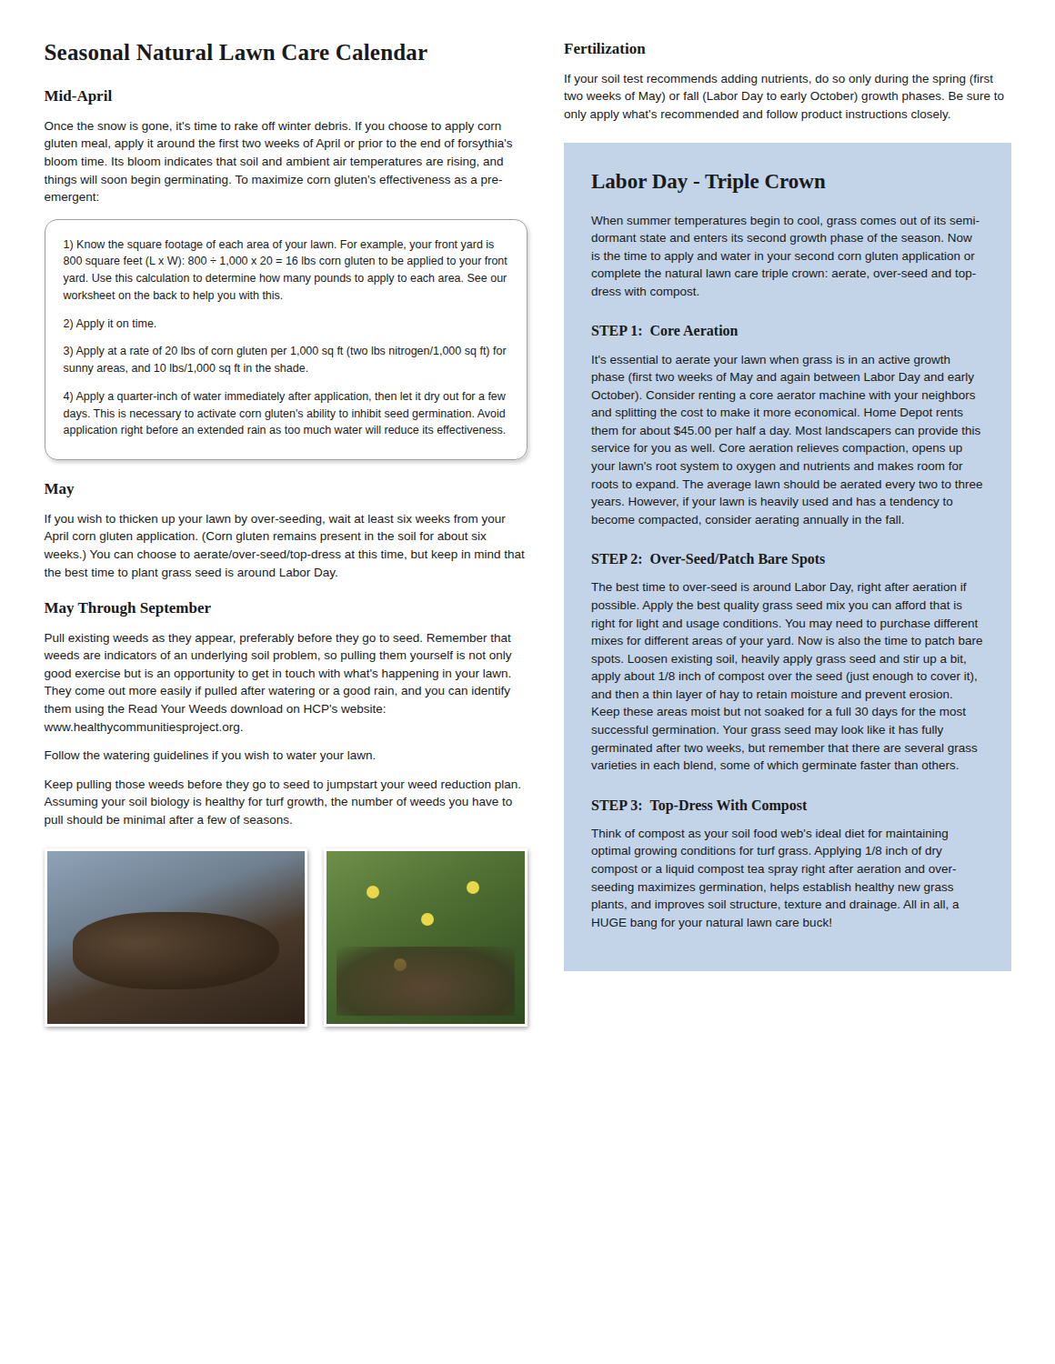Seasonal Natural Lawn Care Calendar
Mid-April
Once the snow is gone, it's time to rake off winter debris. If you choose to apply corn gluten meal, apply it around the first two weeks of April or prior to the end of forsythia's bloom time. Its bloom indicates that soil and ambient air temperatures are rising, and things will soon begin germinating. To maximize corn gluten's effectiveness as a pre-emergent:
1) Know the square footage of each area of your lawn. For example, your front yard is 800 square feet (L x W): 800 ÷ 1,000 x 20 = 16 lbs corn gluten to be applied to your front yard. Use this calculation to determine how many pounds to apply to each area. See our worksheet on the back to help you with this.
2) Apply it on time.
3) Apply at a rate of 20 lbs of corn gluten per 1,000 sq ft (two lbs nitrogen/1,000 sq ft) for sunny areas, and 10 lbs/1,000 sq ft in the shade.
4) Apply a quarter-inch of water immediately after application, then let it dry out for a few days. This is necessary to activate corn gluten's ability to inhibit seed germination. Avoid application right before an extended rain as too much water will reduce its effectiveness.
May
If you wish to thicken up your lawn by over-seeding, wait at least six weeks from your April corn gluten application. (Corn gluten remains present in the soil for about six weeks.) You can choose to aerate/over-seed/top-dress at this time, but keep in mind that the best time to plant grass seed is around Labor Day.
May Through September
Pull existing weeds as they appear, preferably before they go to seed. Remember that weeds are indicators of an underlying soil problem, so pulling them yourself is not only good exercise but is an opportunity to get in touch with what's happening in your lawn. They come out more easily if pulled after watering or a good rain, and you can identify them using the Read Your Weeds download on HCP's website: www.healthycommunitiesproject.org.
Follow the watering guidelines if you wish to water your lawn.
Keep pulling those weeds before they go to seed to jumpstart your weed reduction plan. Assuming your soil biology is healthy for turf growth, the number of weeds you have to pull should be minimal after a few of seasons.
Fertilization
If your soil test recommends adding nutrients, do so only during the spring (first two weeks of May) or fall (Labor Day to early October) growth phases. Be sure to only apply what's recommended and follow product instructions closely.
Labor Day - Triple Crown
When summer temperatures begin to cool, grass comes out of its semi-dormant state and enters its second growth phase of the season. Now is the time to apply and water in your second corn gluten application or complete the natural lawn care triple crown: aerate, over-seed and top-dress with compost.
STEP 1: Core Aeration
It's essential to aerate your lawn when grass is in an active growth phase (first two weeks of May and again between Labor Day and early October). Consider renting a core aerator machine with your neighbors and splitting the cost to make it more economical. Home Depot rents them for about $45.00 per half a day. Most landscapers can provide this service for you as well. Core aeration relieves compaction, opens up your lawn's root system to oxygen and nutrients and makes room for roots to expand. The average lawn should be aerated every two to three years. However, if your lawn is heavily used and has a tendency to become compacted, consider aerating annually in the fall.
STEP 2: Over-Seed/Patch Bare Spots
The best time to over-seed is around Labor Day, right after aeration if possible. Apply the best quality grass seed mix you can afford that is right for light and usage conditions. You may need to purchase different mixes for different areas of your yard. Now is also the time to patch bare spots. Loosen existing soil, heavily apply grass seed and stir up a bit, apply about 1/8 inch of compost over the seed (just enough to cover it), and then a thin layer of hay to retain moisture and prevent erosion. Keep these areas moist but not soaked for a full 30 days for the most successful germination. Your grass seed may look like it has fully germinated after two weeks, but remember that there are several grass varieties in each blend, some of which germinate faster than others.
STEP 3: Top-Dress With Compost
Think of compost as your soil food web's ideal diet for maintaining optimal growing conditions for turf grass. Applying 1/8 inch of dry compost or a liquid compost tea spray right after aeration and over-seeding maximizes germination, helps establish healthy new grass plants, and improves soil structure, texture and drainage. All in all, a HUGE bang for your natural lawn care buck!